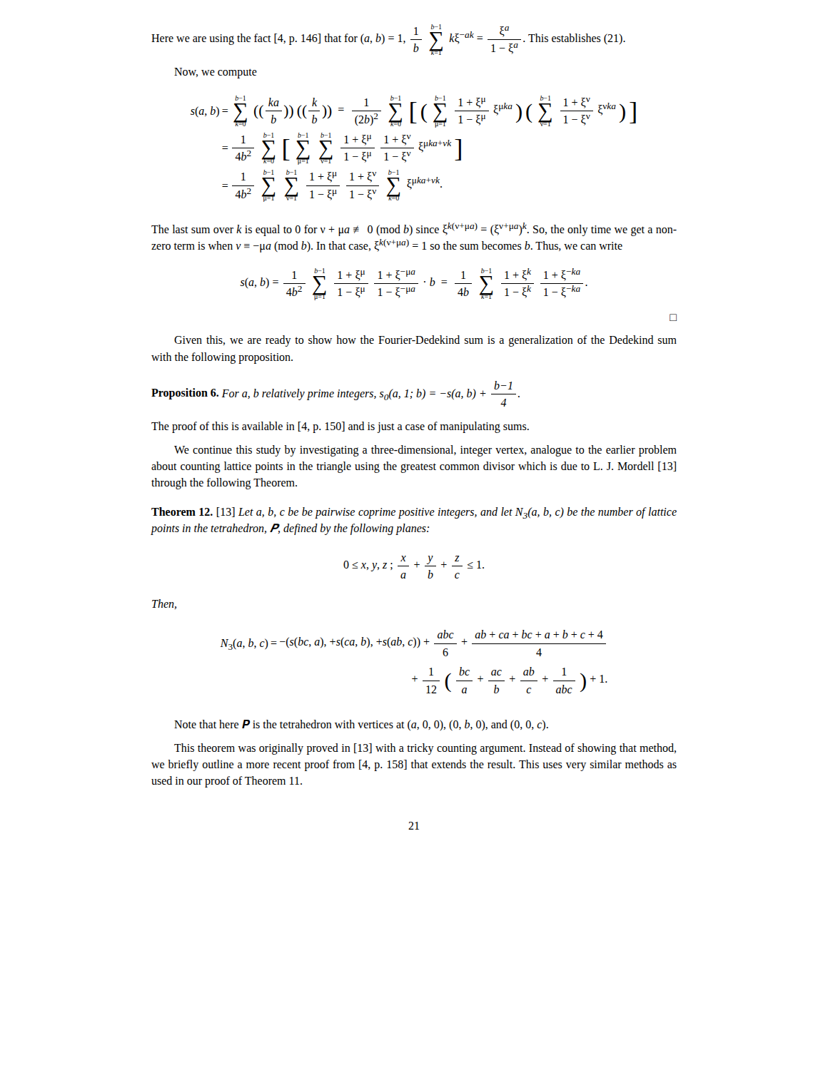Here we are using the fact [4, p. 146] that for (a, b) = 1, 1 b b−1∑k=1 kξ−ak = ξa 1 − ξa. This establishes (21).
Now, we compute
| s ( a , b ) | = | b −1 ∑ k =0 (( ka b )) (( k b )) = 1 (2 b ) 2 b −1 ∑ k =0 [ ( b −1 ∑ μ=1 1 + ξ μ 1 − ξ μ ξ μ ka ) ( b −1 ∑ ν=1 1 + ξ ν 1 − ξ ν ξ ν ka ) ] |
| | = | 1 4 b 2 b −1 ∑ k =0 [ b −1 ∑ μ=1 b −1 ∑ ν=1 1 + ξ μ 1 − ξ μ 1 + ξ ν 1 − ξ ν ξ μ ka + vk ] |
| | = | 1 4 b 2 b −1 ∑ μ=1 b −1 ∑ ν=1 1 + ξ μ 1 − ξ μ 1 + ξ ν 1 − ξ ν b −1 ∑ k =0 ξ μ ka + vk . |
The last sum over k is equal to 0 for ν + μa ≢ 0 (mod b) since ξk(ν+μa) = (ξν+μa)k. So, the only time we get a non-zero term is when v ≡ −μa (mod b). In that case, ξk(ν+μa) = 1 so the sum becomes b. Thus, we can write
s(a, b) = 14b2 b−1∑μ=1 1 + ξμ 1 − ξμ 1 + ξ−μa 1 − ξ−μa · b = 14b b−1∑k=1 1 + ξk 1 − ξk 1 + ξ−ka 1 − ξ−ka.
□
Given this, we are ready to show how the Fourier-Dedekind sum is a generalization of the Dedekind sum with the following proposition.
Proposition 6. For a, b relatively prime integers, s0(a, 1; b) = −s(a, b) + b−14.
The proof of this is available in [4, p. 150] and is just a case of manipulating sums.
We continue this study by investigating a three-dimensional, integer vertex, analogue to the earlier problem about counting lattice points in the triangle using the greatest common divisor which is due to L. J. Mordell [13] through the following Theorem.
Theorem 12. [13] Let a, b, c be be pairwise coprime positive integers, and let N3(a, b, c) be the number of lattice points in the tetrahedron, 𝑷, defined by the following planes:
0 ≤ x, y, z ; xa + yb + zc ≤ 1.
Then,
| N 3 ( a , b , c ) | = | −( s ( bc , a ), + s ( ca , b ), + s ( ab , c )) + abc 6 + ab + ca + bc + a + b + c + 4 4 |
| | | + 1 12 ( bc a + ac b + ab c + 1 abc ) + 1. |
Note that here 𝑷 is the tetrahedron with vertices at (a, 0, 0), (0, b, 0), and (0, 0, c).
This theorem was originally proved in [13] with a tricky counting argument. Instead of showing that method, we briefly outline a more recent proof from [4, p. 158] that extends the result. This uses very similar methods as used in our proof of Theorem 11.
21